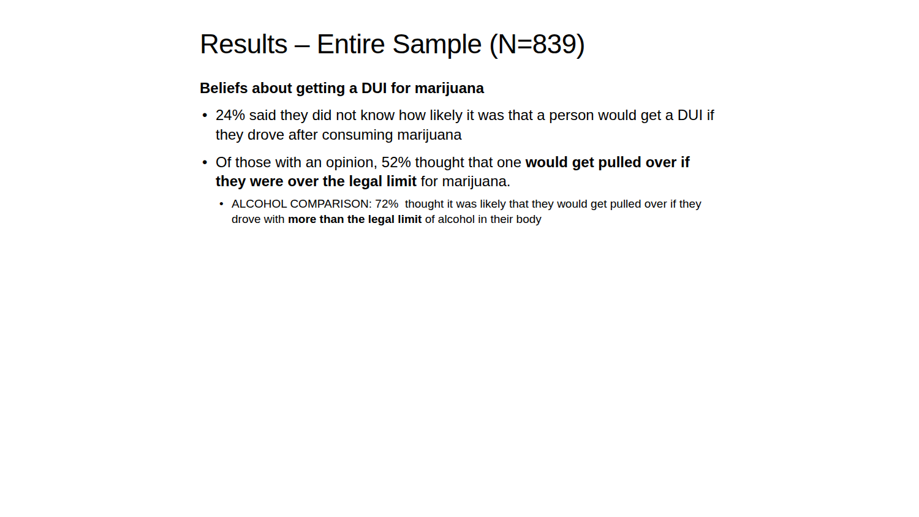Results – Entire Sample (N=839)
Beliefs about getting a DUI for marijuana
24% said they did not know how likely it was that a person would get a DUI if they drove after consuming marijuana
Of those with an opinion, 52% thought that one would get pulled over if they were over the legal limit for marijuana.
ALCOHOL COMPARISON: 72% thought it was likely that they would get pulled over if they drove with more than the legal limit of alcohol in their body